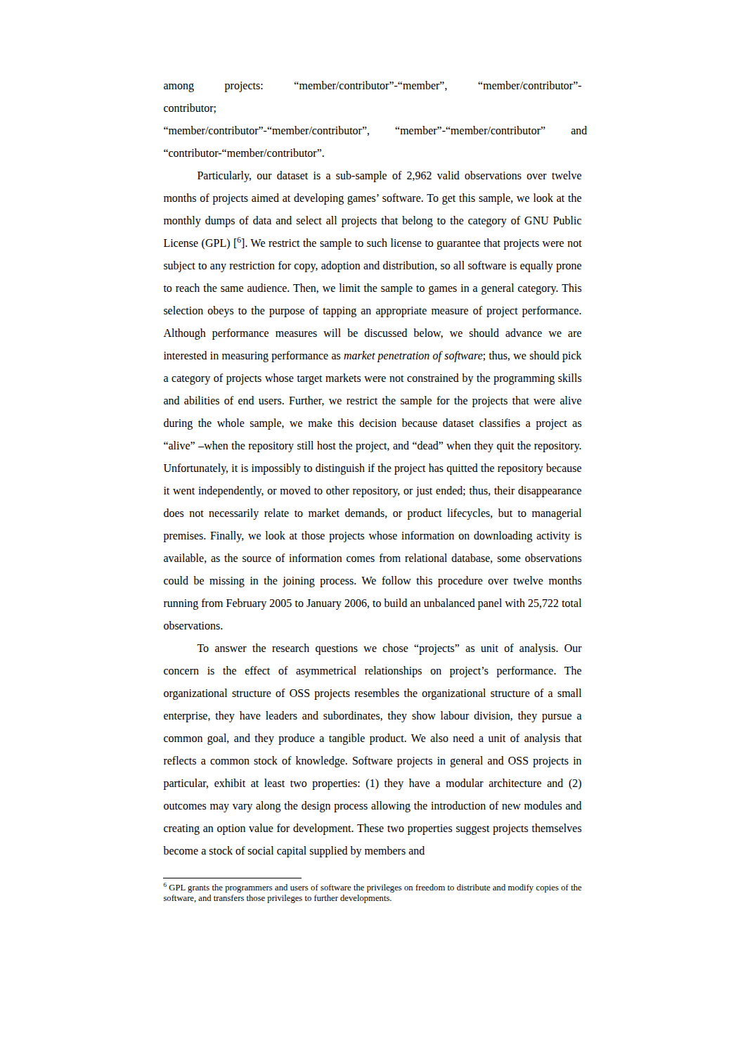among projects: “member/contributor”-“member”, “member/contributor”-contributor; “member/contributor”-“member/contributor”, “member”-“member/contributor” and “contributor-“member/contributor”.
Particularly, our dataset is a sub-sample of 2,962 valid observations over twelve months of projects aimed at developing games’ software. To get this sample, we look at the monthly dumps of data and select all projects that belong to the category of GNU Public License (GPL) [6]. We restrict the sample to such license to guarantee that projects were not subject to any restriction for copy, adoption and distribution, so all software is equally prone to reach the same audience. Then, we limit the sample to games in a general category. This selection obeys to the purpose of tapping an appropriate measure of project performance. Although performance measures will be discussed below, we should advance we are interested in measuring performance as market penetration of software; thus, we should pick a category of projects whose target markets were not constrained by the programming skills and abilities of end users. Further, we restrict the sample for the projects that were alive during the whole sample, we make this decision because dataset classifies a project as “alive” –when the repository still host the project, and “dead” when they quit the repository. Unfortunately, it is impossibly to distinguish if the project has quitted the repository because it went independently, or moved to other repository, or just ended; thus, their disappearance does not necessarily relate to market demands, or product lifecycles, but to managerial premises. Finally, we look at those projects whose information on downloading activity is available, as the source of information comes from relational database, some observations could be missing in the joining process. We follow this procedure over twelve months running from February 2005 to January 2006, to build an unbalanced panel with 25,722 total observations.
To answer the research questions we chose “projects” as unit of analysis. Our concern is the effect of asymmetrical relationships on project’s performance. The organizational structure of OSS projects resembles the organizational structure of a small enterprise, they have leaders and subordinates, they show labour division, they pursue a common goal, and they produce a tangible product. We also need a unit of analysis that reflects a common stock of knowledge. Software projects in general and OSS projects in particular, exhibit at least two properties: (1) they have a modular architecture and (2) outcomes may vary along the design process allowing the introduction of new modules and creating an option value for development. These two properties suggest projects themselves become a stock of social capital supplied by members and
6 GPL grants the programmers and users of software the privileges on freedom to distribute and modify copies of the software, and transfers those privileges to further developments.